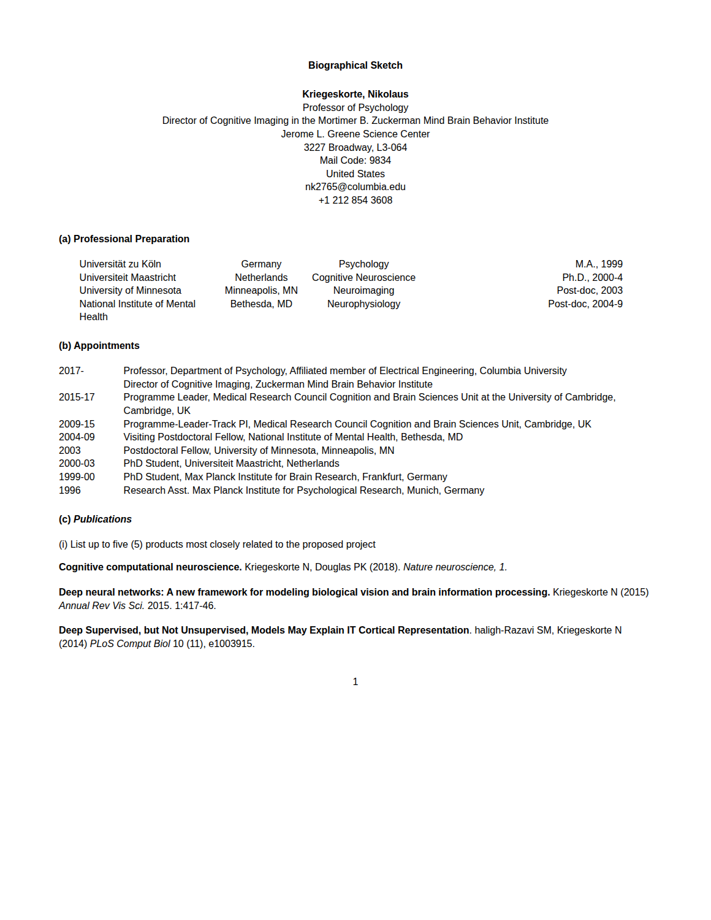Biographical Sketch
Kriegeskorte, Nikolaus
Professor of Psychology
Director of Cognitive Imaging in the Mortimer B. Zuckerman Mind Brain Behavior Institute
Jerome L. Greene Science Center
3227 Broadway, L3-064
Mail Code: 9834
United States
nk2765@columbia.edu
+1 212 854 3608
(a) Professional Preparation
| Universität zu Köln | Germany | Psychology | M.A., 1999 |
| Universiteit Maastricht | Netherlands | Cognitive Neuroscience | Ph.D., 2000-4 |
| University of Minnesota | Minneapolis, MN | Neuroimaging | Post-doc, 2003 |
| National Institute of Mental Health | Bethesda, MD | Neurophysiology | Post-doc, 2004-9 |
(b) Appointments
| 2017- | Professor, Department of Psychology, Affiliated member of Electrical Engineering, Columbia University Director of Cognitive Imaging, Zuckerman Mind Brain Behavior Institute |
| 2015-17 | Programme Leader, Medical Research Council Cognition and Brain Sciences Unit at the University of Cambridge, Cambridge, UK |
| 2009-15 | Programme-Leader-Track PI, Medical Research Council Cognition and Brain Sciences Unit, Cambridge, UK |
| 2004-09 | Visiting Postdoctoral Fellow, National Institute of Mental Health, Bethesda, MD |
| 2003 | Postdoctoral Fellow, University of Minnesota, Minneapolis, MN |
| 2000-03 | PhD Student, Universiteit Maastricht, Netherlands |
| 1999-00 | PhD Student, Max Planck Institute for Brain Research, Frankfurt, Germany |
| 1996 | Research Asst. Max Planck Institute for Psychological Research, Munich, Germany |
(c) Publications
(i) List up to five (5) products most closely related to the proposed project
Cognitive computational neuroscience. Kriegeskorte N, Douglas PK (2018). Nature neuroscience, 1.
Deep neural networks: A new framework for modeling biological vision and brain information processing. Kriegeskorte N (2015) Annual Rev Vis Sci. 2015. 1:417-46.
Deep Supervised, but Not Unsupervised, Models May Explain IT Cortical Representation. haligh-Razavi SM, Kriegeskorte N (2014) PLoS Comput Biol 10 (11), e1003915.
1